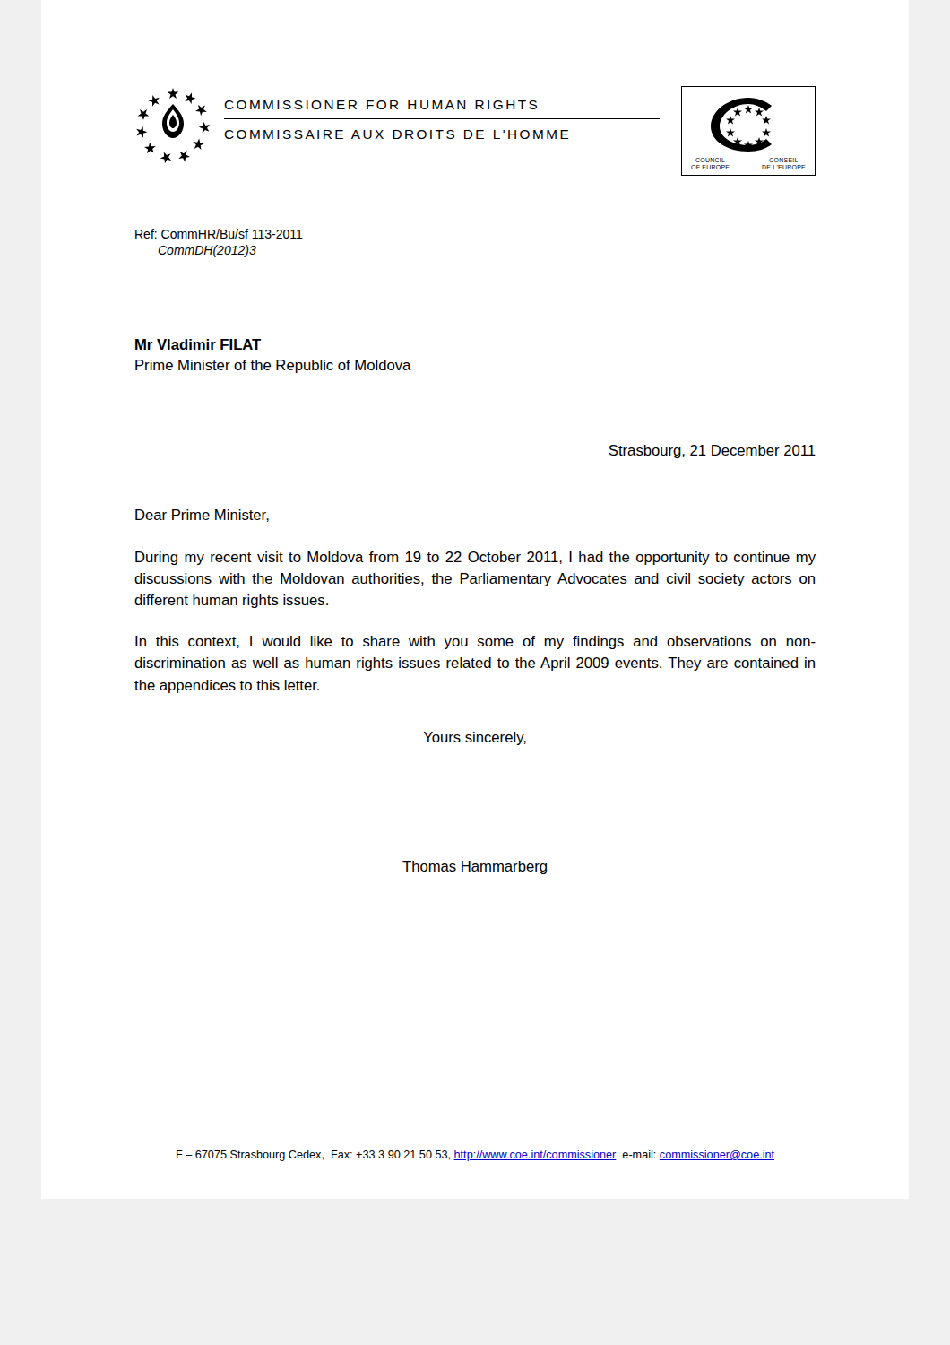COMMISSIONER FOR HUMAN RIGHTS
COMMISSAIRE AUX DROITS DE L'HOMME
COUNCIL
OF EUROPE CONSEIL
DE L'EUROPE
Ref: CommHR/Bu/sf 113-2011
CommDH(2012)3
Mr Vladimir FILAT
Prime Minister of the Republic of Moldova
Strasbourg, 21 December 2011
Dear Prime Minister,
During my recent visit to Moldova from 19 to 22 October 2011, I had the opportunity to continue my discussions with the Moldovan authorities, the Parliamentary Advocates and civil society actors on different human rights issues.
In this context, I would like to share with you some of my findings and observations on non-discrimination as well as human rights issues related to the April 2009 events. They are contained in the appendices to this letter.
Yours sincerely,
Thomas Hammarberg
F – 67075 Strasbourg Cedex, Fax: +33 3 90 21 50 53, http://www.coe.int/commissioner e-mail: commissioner@coe.int